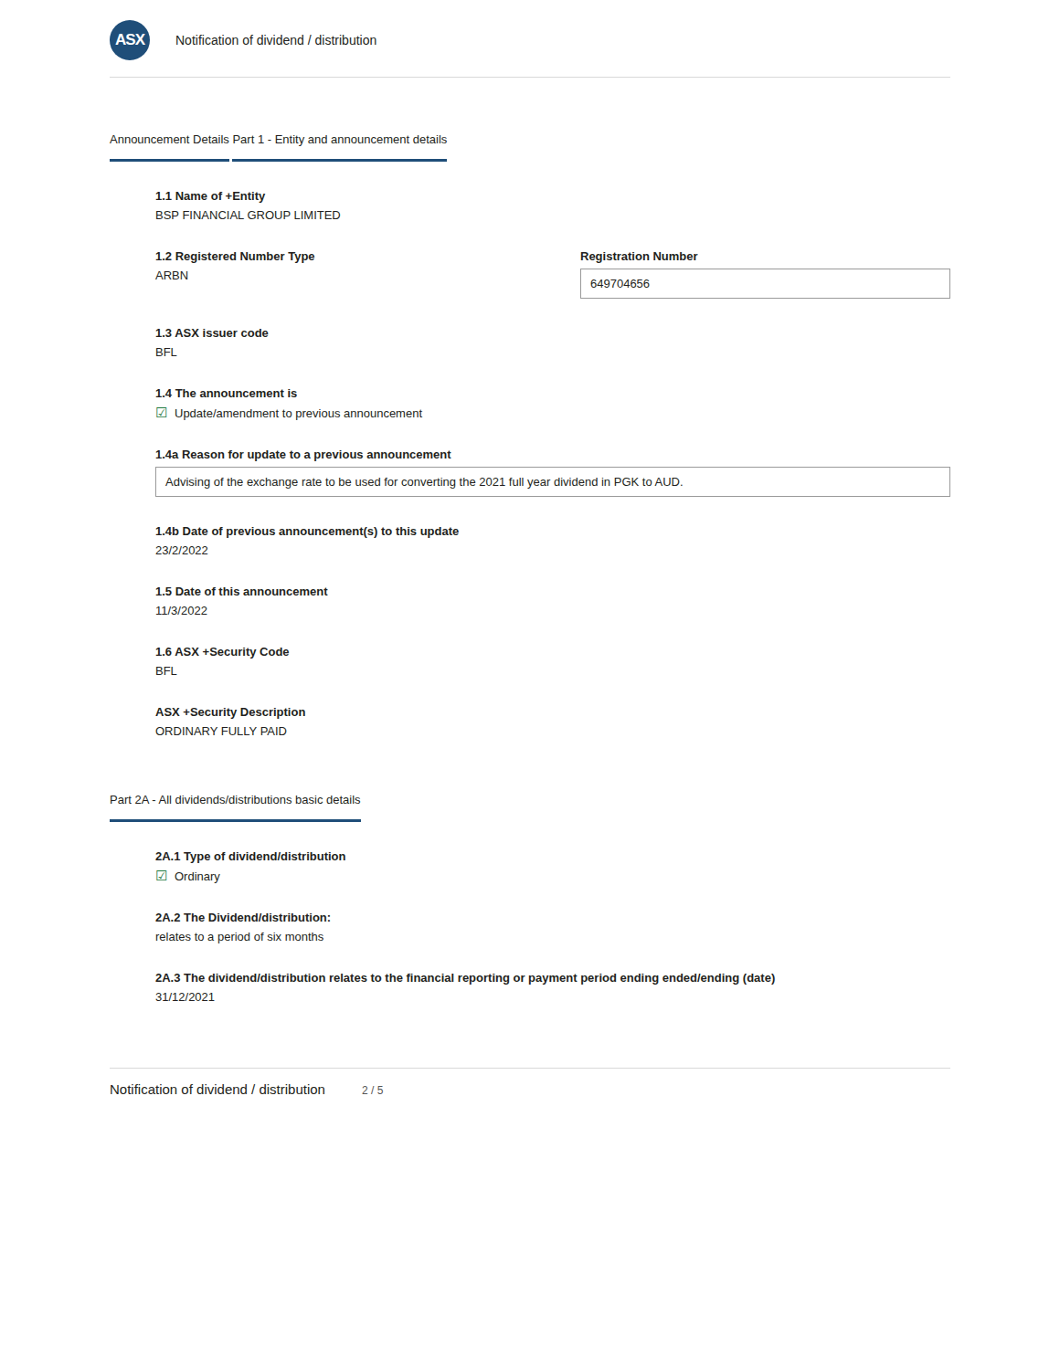ASX
Notification of dividend / distribution
Announcement Details
Part 1 - Entity and announcement details
1.1 Name of +Entity
BSP FINANCIAL GROUP LIMITED
1.2 Registered Number Type
ARBN
Registration Number
649704656
1.3 ASX issuer code
BFL
1.4 The announcement is
Update/amendment to previous announcement
1.4a Reason for update to a previous announcement
Advising of the exchange rate to be used for converting the 2021 full year dividend in PGK to AUD.
1.4b Date of previous announcement(s) to this update
23/2/2022
1.5 Date of this announcement
11/3/2022
1.6 ASX +Security Code
BFL
ASX +Security Description
ORDINARY FULLY PAID
Part 2A - All dividends/distributions basic details
2A.1 Type of dividend/distribution
Ordinary
2A.2 The Dividend/distribution:
relates to a period of six months
2A.3 The dividend/distribution relates to the financial reporting or payment period ending ended/ending (date)
31/12/2021
Notification of dividend / distribution 2 / 5